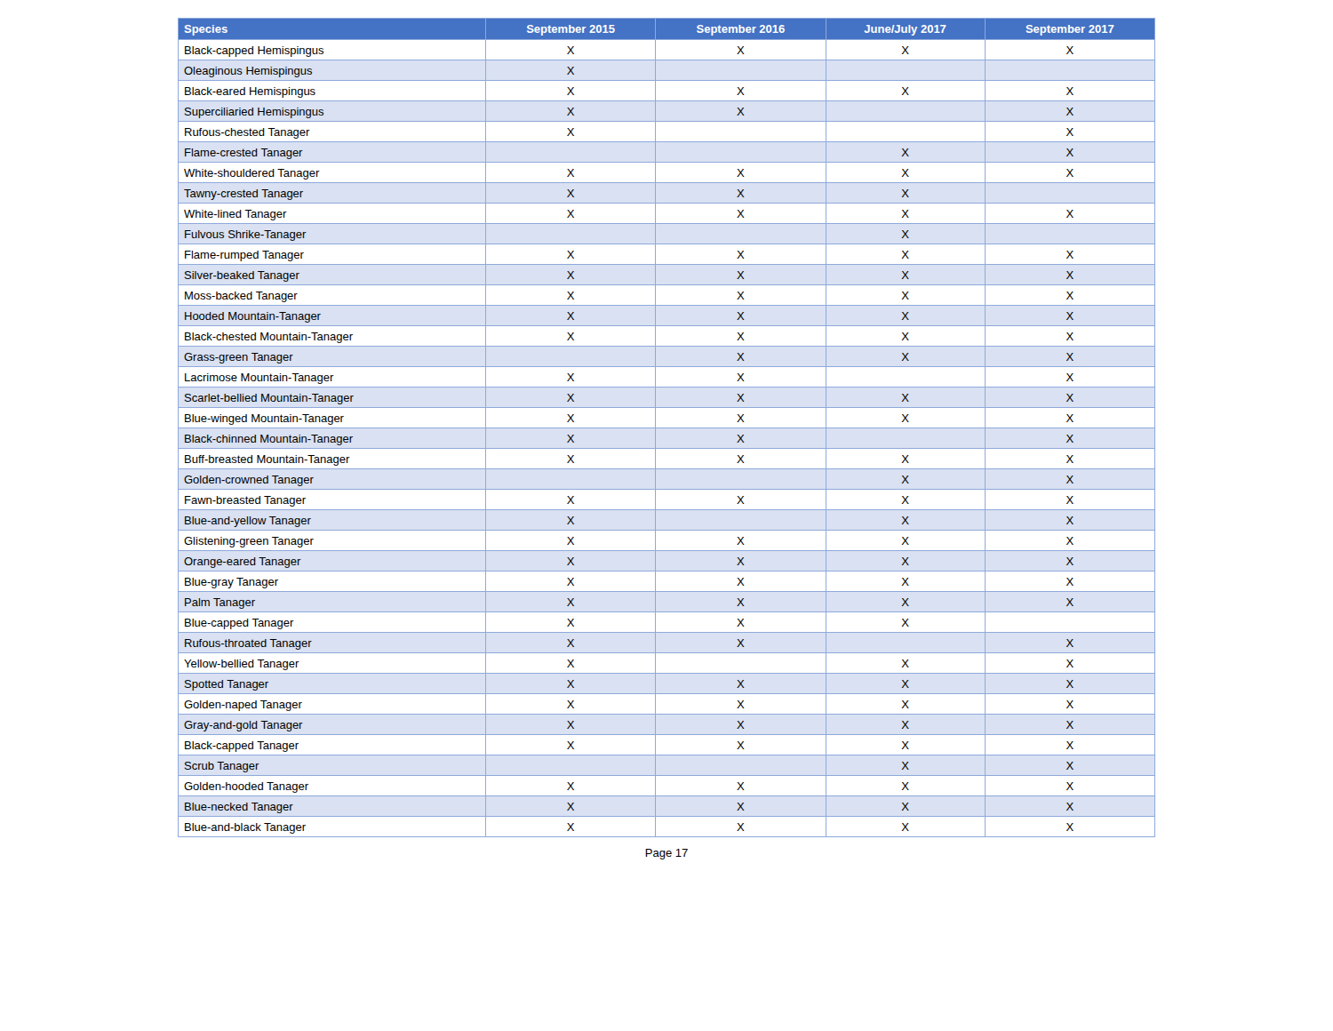| Species | September 2015 | September 2016 | June/July 2017 | September 2017 |
| --- | --- | --- | --- | --- |
| Black-capped Hemispingus | X | X | X | X |
| Oleaginous Hemispingus | X | | | |
| Black-eared Hemispingus | X | X | X | X |
| Superciliaried Hemispingus | X | X | | X |
| Rufous-chested Tanager | X | | | X |
| Flame-crested Tanager | | | X | X |
| White-shouldered Tanager | X | X | X | X |
| Tawny-crested Tanager | X | X | X | |
| White-lined Tanager | X | X | X | X |
| Fulvous Shrike-Tanager | | | X | |
| Flame-rumped Tanager | X | X | X | X |
| Silver-beaked Tanager | X | X | X | X |
| Moss-backed Tanager | X | X | X | X |
| Hooded Mountain-Tanager | X | X | X | X |
| Black-chested Mountain-Tanager | X | X | X | X |
| Grass-green Tanager | | X | X | X |
| Lacrimose Mountain-Tanager | X | X | | X |
| Scarlet-bellied Mountain-Tanager | X | X | X | X |
| Blue-winged Mountain-Tanager | X | X | X | X |
| Black-chinned Mountain-Tanager | X | X | | X |
| Buff-breasted Mountain-Tanager | X | X | X | X |
| Golden-crowned Tanager | | | X | X |
| Fawn-breasted Tanager | X | X | X | X |
| Blue-and-yellow Tanager | X | | X | X |
| Glistening-green Tanager | X | X | X | X |
| Orange-eared Tanager | X | X | X | X |
| Blue-gray Tanager | X | X | X | X |
| Palm Tanager | X | X | X | X |
| Blue-capped Tanager | X | X | X | |
| Rufous-throated Tanager | X | X | | X |
| Yellow-bellied Tanager | X | | X | X |
| Spotted Tanager | X | X | X | X |
| Golden-naped Tanager | X | X | X | X |
| Gray-and-gold Tanager | X | X | X | X |
| Black-capped Tanager | X | X | X | X |
| Scrub Tanager | | | X | X |
| Golden-hooded Tanager | X | X | X | X |
| Blue-necked Tanager | X | X | X | X |
| Blue-and-black Tanager | X | X | X | X |
Page 17